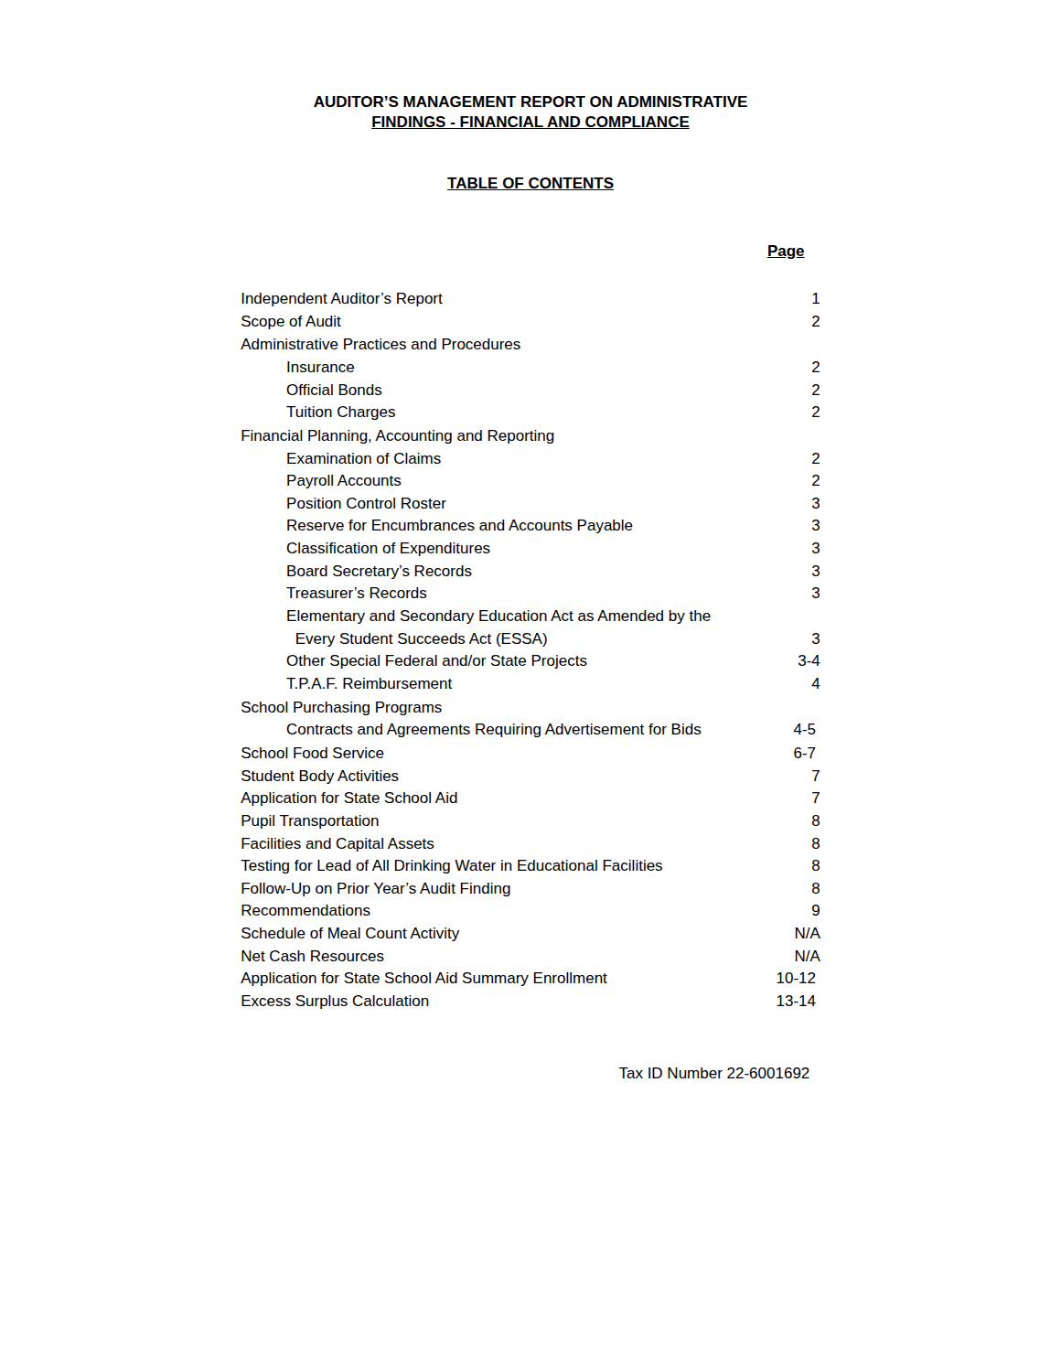AUDITOR’S MANAGEMENT REPORT ON ADMINISTRATIVE
FINDINGS - FINANCIAL AND COMPLIANCE
TABLE OF CONTENTS
Page
| Independent Auditor’s Report | 1 |
| Scope of Audit | 2 |
| Administrative Practices and Procedures | |
| Insurance | 2 |
| Official Bonds | 2 |
| Tuition Charges | 2 |
| Financial Planning, Accounting and Reporting | |
| Examination of Claims | 2 |
| Payroll Accounts | 2 |
| Position Control Roster | 3 |
| Reserve for Encumbrances and Accounts Payable | 3 |
| Classification of Expenditures | 3 |
| Board Secretary’s Records | 3 |
| Treasurer’s Records | 3 |
| Elementary and Secondary Education Act as Amended by the | |
| Every Student Succeeds Act (ESSA) | 3 |
| Other Special Federal and/or State Projects | 3-4 |
| T.P.A.F. Reimbursement | 4 |
| School Purchasing Programs | |
| Contracts and Agreements Requiring Advertisement for Bids | 4-5 |
| School Food Service | 6-7 |
| Student Body Activities | 7 |
| Application for State School Aid | 7 |
| Pupil Transportation | 8 |
| Facilities and Capital Assets | 8 |
| Testing for Lead of All Drinking Water in Educational Facilities | 8 |
| Follow-Up on Prior Year’s Audit Finding | 8 |
| Recommendations | 9 |
| Schedule of Meal Count Activity | N/A |
| Net Cash Resources | N/A |
| Application for State School Aid Summary Enrollment | 10-12 |
| Excess Surplus Calculation | 13-14 |
Tax ID Number 22-6001692